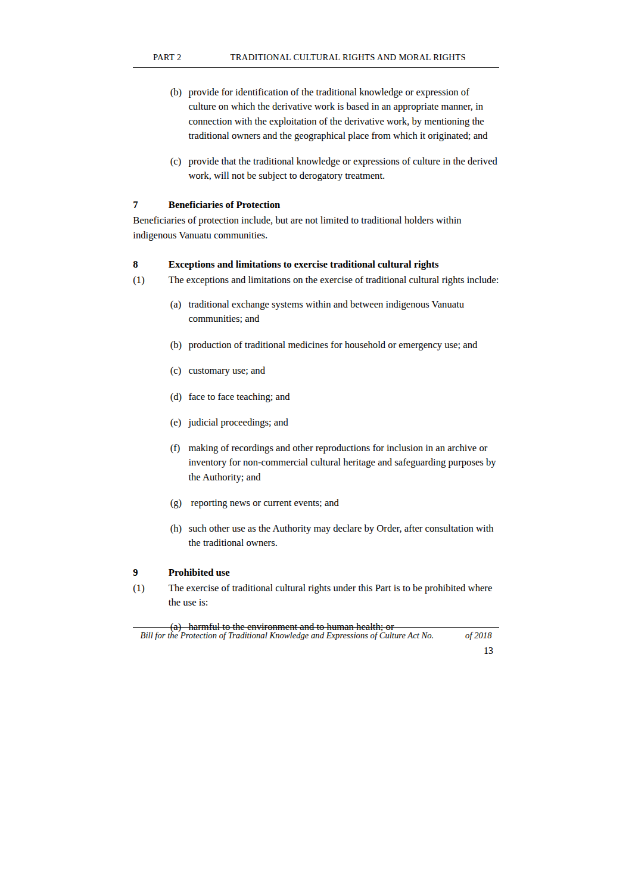PART 2 TRADITIONAL CULTURAL RIGHTS AND MORAL RIGHTS
(b)
provide for identification of the traditional knowledge or expression of culture on which the derivative work is based in an appropriate manner, in connection with the exploitation of the derivative work, by mentioning the traditional owners and the geographical place from which it originated; and
(c)
provide that the traditional knowledge or expressions of culture in the derived work, will not be subject to derogatory treatment.
7
Beneficiaries of Protection
Beneficiaries of protection include, but are not limited to traditional holders within indigenous Vanuatu communities.
8
Exceptions and limitations to exercise traditional cultural rights
(1)
The exceptions and limitations on the exercise of traditional cultural rights include:
(a)
traditional exchange systems within and between indigenous Vanuatu communities; and
(b)
production of traditional medicines for household or emergency use; and
(c)
customary use; and
(d)
face to face teaching; and
(e)
judicial proceedings; and
(f)
making of recordings and other reproductions for inclusion in an archive or inventory for non-commercial cultural heritage and safeguarding purposes by the Authority; and
(g)
reporting news or current events; and
(h)
such other use as the Authority may declare by Order, after consultation with the traditional owners.
9
Prohibited use
(1)
The exercise of traditional cultural rights under this Part is to be prohibited where the use is:
(a)
harmful to the environment and to human health; or
Bill for the Protection of Traditional Knowledge and Expressions of Culture Act No.of 2018
13